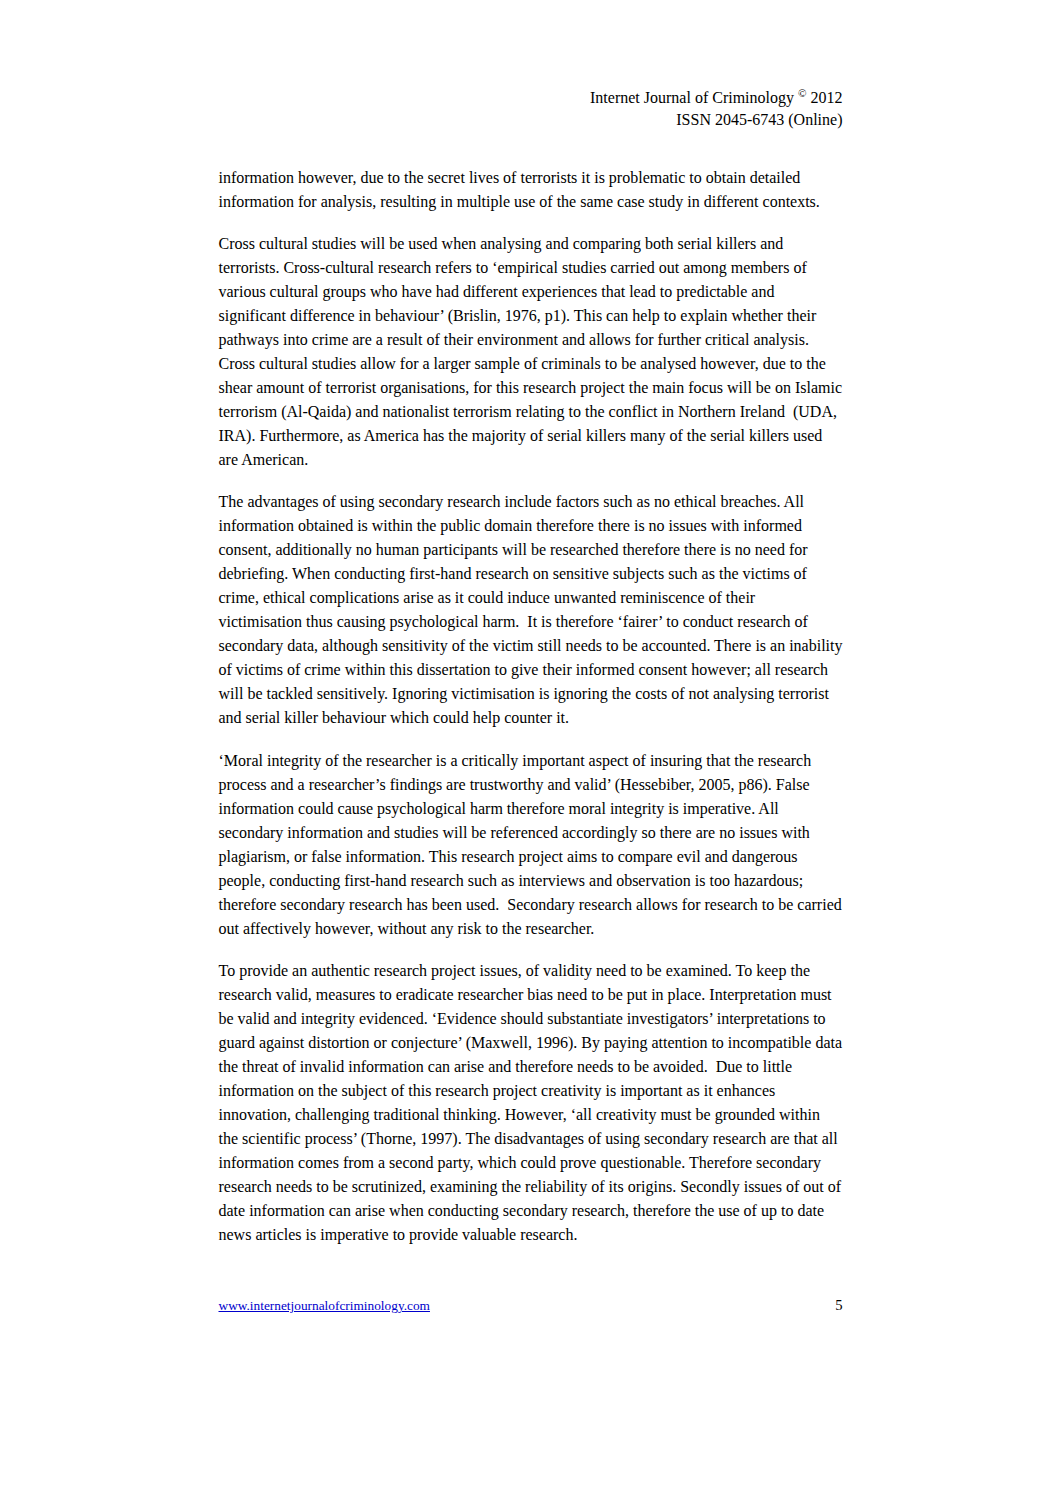Internet Journal of Criminology © 2012
ISSN 2045-6743 (Online)
information however, due to the secret lives of terrorists it is problematic to obtain detailed information for analysis, resulting in multiple use of the same case study in different contexts.
Cross cultural studies will be used when analysing and comparing both serial killers and terrorists. Cross-cultural research refers to ‘empirical studies carried out among members of various cultural groups who have had different experiences that lead to predictable and significant difference in behaviour’ (Brislin, 1976, p1). This can help to explain whether their pathways into crime are a result of their environment and allows for further critical analysis. Cross cultural studies allow for a larger sample of criminals to be analysed however, due to the shear amount of terrorist organisations, for this research project the main focus will be on Islamic terrorism (Al-Qaida) and nationalist terrorism relating to the conflict in Northern Ireland (UDA, IRA). Furthermore, as America has the majority of serial killers many of the serial killers used are American.
The advantages of using secondary research include factors such as no ethical breaches. All information obtained is within the public domain therefore there is no issues with informed consent, additionally no human participants will be researched therefore there is no need for debriefing. When conducting first-hand research on sensitive subjects such as the victims of crime, ethical complications arise as it could induce unwanted reminiscence of their victimisation thus causing psychological harm. It is therefore ‘fairer’ to conduct research of secondary data, although sensitivity of the victim still needs to be accounted. There is an inability of victims of crime within this dissertation to give their informed consent however; all research will be tackled sensitively. Ignoring victimisation is ignoring the costs of not analysing terrorist and serial killer behaviour which could help counter it.
‘Moral integrity of the researcher is a critically important aspect of insuring that the research process and a researcher’s findings are trustworthy and valid’ (Hessebiber, 2005, p86). False information could cause psychological harm therefore moral integrity is imperative. All secondary information and studies will be referenced accordingly so there are no issues with plagiarism, or false information. This research project aims to compare evil and dangerous people, conducting first-hand research such as interviews and observation is too hazardous; therefore secondary research has been used. Secondary research allows for research to be carried out affectively however, without any risk to the researcher.
To provide an authentic research project issues, of validity need to be examined. To keep the research valid, measures to eradicate researcher bias need to be put in place. Interpretation must be valid and integrity evidenced. ‘Evidence should substantiate investigators’ interpretations to guard against distortion or conjecture’ (Maxwell, 1996). By paying attention to incompatible data the threat of invalid information can arise and therefore needs to be avoided. Due to little information on the subject of this research project creativity is important as it enhances innovation, challenging traditional thinking. However, ‘all creativity must be grounded within the scientific process’ (Thorne, 1997). The disadvantages of using secondary research are that all information comes from a second party, which could prove questionable. Therefore secondary research needs to be scrutinized, examining the reliability of its origins. Secondly issues of out of date information can arise when conducting secondary research, therefore the use of up to date news articles is imperative to provide valuable research.
www.internetjournalofcriminology.com 5